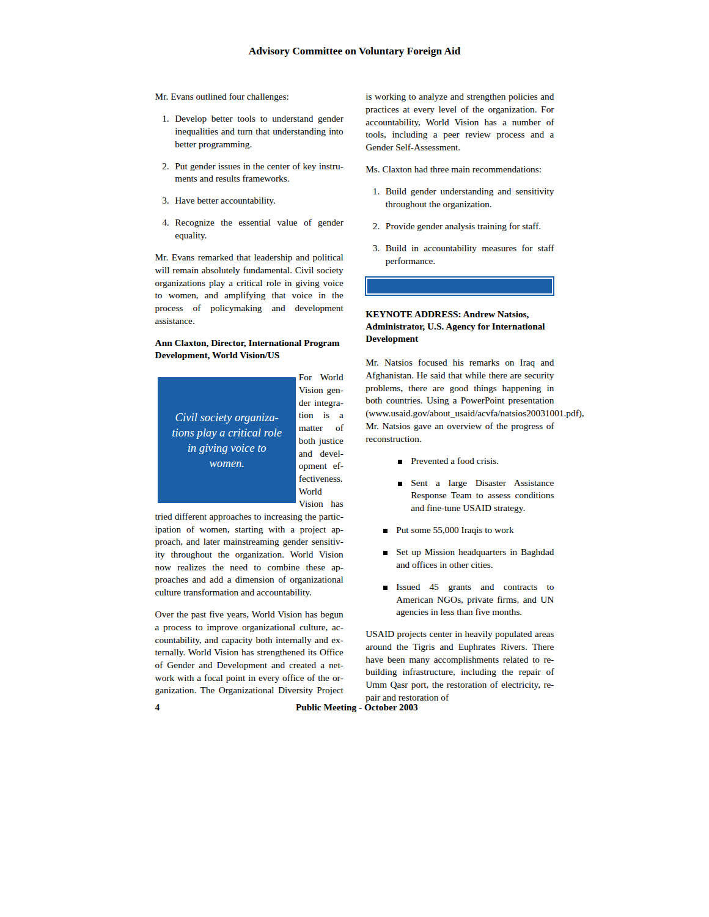Advisory Committee on Voluntary Foreign Aid
Mr. Evans outlined four challenges:
Develop better tools to understand gender inequalities and turn that understanding into better programming.
Put gender issues in the center of key instruments and results frameworks.
Have better accountability.
Recognize the essential value of gender equality.
Mr. Evans remarked that leadership and political will remain absolutely fundamental. Civil society organizations play a critical role in giving voice to women, and amplifying that voice in the process of policymaking and development assistance.
Ann Claxton, Director, International Program Development, World Vision/US
Civil society organizations play a critical role in giving voice to women.
For World Vision gender integration is a matter of both justice and development effectiveness. World Vision has tried different approaches to increasing the participation of women, starting with a project approach, and later mainstreaming gender sensitivity throughout the organization. World Vision now realizes the need to combine these approaches and add a dimension of organizational culture transformation and accountability.
Over the past five years, World Vision has begun a process to improve organizational culture, accountability, and capacity both internally and externally. World Vision has strengthened its Office of Gender and Development and created a network with a focal point in every office of the organization. The Organizational Diversity Project is working to analyze and strengthen policies and practices at every level of the organization. For accountability, World Vision has a number of tools, including a peer review process and a Gender Self-Assessment.
Ms. Claxton had three main recommendations:
Build gender understanding and sensitivity throughout the organization.
Provide gender analysis training for staff.
Build in accountability measures for staff performance.
KEYNOTE ADDRESS: Andrew Natsios, Administrator, U.S. Agency for International Development
Mr. Natsios focused his remarks on Iraq and Afghanistan. He said that while there are security problems, there are good things happening in both countries. Using a PowerPoint presentation (www.usaid.gov/about_usaid/acvfa/natsios20031001.pdf), Mr. Natsios gave an overview of the progress of reconstruction.
Prevented a food crisis.
Sent a large Disaster Assistance Response Team to assess conditions and fine-tune USAID strategy.
Put some 55,000 Iraqis to work
Set up Mission headquarters in Baghdad and offices in other cities.
Issued 45 grants and contracts to American NGOs, private firms, and UN agencies in less than five months.
USAID projects center in heavily populated areas around the Tigris and Euphrates Rivers. There have been many accomplishments related to rebuilding infrastructure, including the repair of Umm Qasr port, the restoration of electricity, repair and restoration of
4
Public Meeting - October 2003